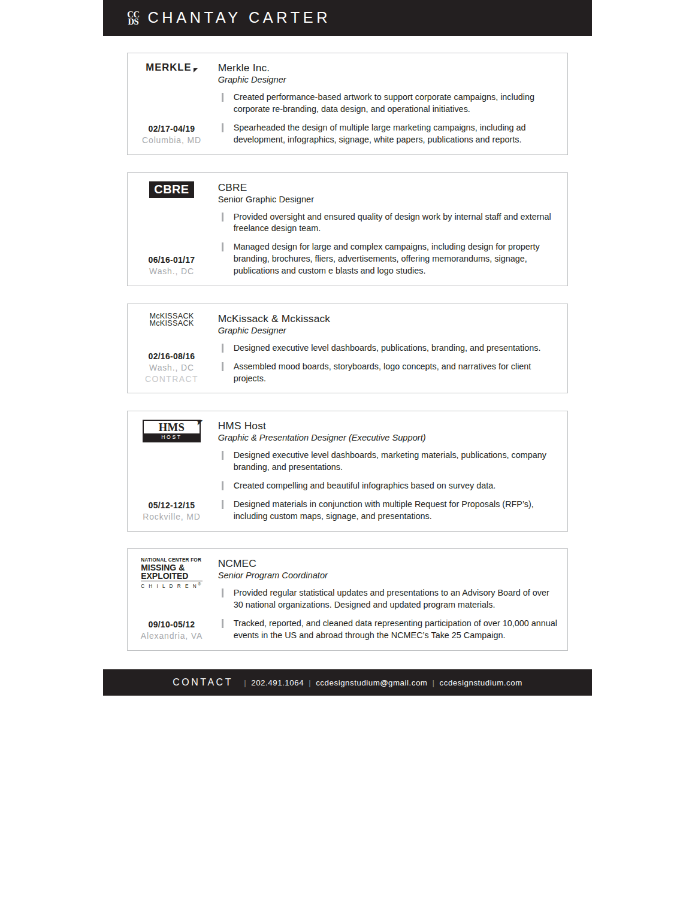CC DS
CHANTAY CARTER
MERKLE
02/17-04/19
Columbia, MD
Merkle Inc.
Graphic Designer
Created performance-based artwork to support corporate campaigns, including corporate re-branding, data design, and operational initiatives.
Spearheaded the design of multiple large marketing campaigns, including ad development, infographics, signage, white papers, publications and reports.
CBRE
06/16-01/17
Wash., DC
CBRE
Senior Graphic Designer
Provided oversight and ensured quality of design work by internal staff and external freelance design team.
Managed design for large and complex campaigns, including design for property branding, brochures, fliers, advertisements, offering memorandums, signage, publications and custom e blasts and logo studies.
McKISSACK McKISSACK
02/16-08/16
Wash., DC
CONTRACT
McKissack & Mckissack
Graphic Designer
Designed executive level dashboards, publications, branding, and presentations.
Assembled mood boards, storyboards, logo concepts, and narratives for client projects.
➤
HMS
HOST
05/12-12/15
Rockville, MD
HMS Host
Graphic & Presentation Designer (Executive Support)
Designed executive level dashboards, marketing materials, publications, company branding, and presentations.
Created compelling and beautiful infographics based on survey data.
Designed materials in conjunction with multiple Request for Proposals (RFP’s), including custom maps, signage, and presentations.
NATIONAL CENTER FOR
MISSING &
EXPLOITED
C H I L D R E N®
09/10-05/12
Alexandria, VA
NCMEC
Senior Program Coordinator
Provided regular statistical updates and presentations to an Advisory Board of over 30 national organizations. Designed and updated program materials.
Tracked, reported, and cleaned data representing participation of over 10,000 annual events in the US and abroad through the NCMEC’s Take 25 Campaign.
CONTACT |202.491.1064|ccdesignstudium@gmail.com|ccdesignstudium.com